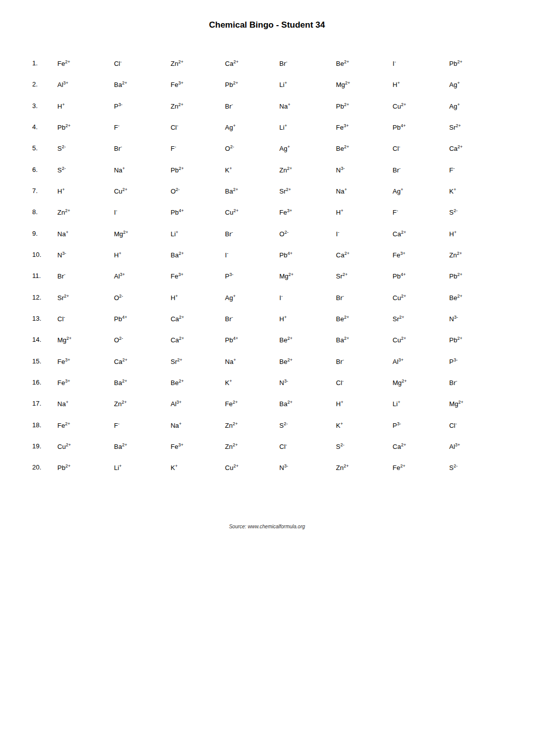Chemical Bingo - Student 34
| 1. | Fe 2+ | Cl - | Zn 2+ | Ca 2+ | Br - | Be 2+ | I - | Pb 2+ |
| 2. | Al 3+ | Ba 2+ | Fe 3+ | Pb 2+ | Li + | Mg 2+ | H + | Ag + |
| 3. | H + | P 3- | Zn 2+ | Br - | Na + | Pb 2+ | Cu 2+ | Ag + |
| 4. | Pb 2+ | F - | Cl - | Ag + | Li + | Fe 3+ | Pb 4+ | Sr 2+ |
| 5. | S 2- | Br - | F - | O 2- | Ag + | Be 2+ | Cl - | Ca 2+ |
| 6. | S 2- | Na + | Pb 2+ | K + | Zn 2+ | N 3- | Br - | F - |
| 7. | H + | Cu 2+ | O 2- | Ba 2+ | Sr 2+ | Na + | Ag + | K + |
| 8. | Zn 2+ | I - | Pb 4+ | Cu 2+ | Fe 3+ | H + | F - | S 2- |
| 9. | Na + | Mg 2+ | Li + | Br - | O 2- | I - | Ca 2+ | H + |
| 10. | N 3- | H + | Ba 2+ | I - | Pb 4+ | Ca 2+ | Fe 3+ | Zn 2+ |
| 11. | Br - | Al 3+ | Fe 3+ | P 3- | Mg 2+ | Sr 2+ | Pb 4+ | Pb 2+ |
| 12. | Sr 2+ | O 2- | H + | Ag + | I - | Br - | Cu 2+ | Be 2+ |
| 13. | Cl - | Pb 4+ | Ca 2+ | Br - | H + | Be 2+ | Sr 2+ | N 3- |
| 14. | Mg 2+ | O 2- | Ca 2+ | Pb 4+ | Be 2+ | Ba 2+ | Cu 2+ | Pb 2+ |
| 15. | Fe 3+ | Ca 2+ | Sr 2+ | Na + | Be 2+ | Br - | Al 3+ | P 3- |
| 16. | Fe 3+ | Ba 2+ | Be 2+ | K + | N 3- | Cl - | Mg 2+ | Br - |
| 17. | Na + | Zn 2+ | Al 3+ | Fe 2+ | Ba 2+ | H + | Li + | Mg 2+ |
| 18. | Fe 2+ | F - | Na + | Zn 2+ | S 2- | K + | P 3- | Cl - |
| 19. | Cu 2+ | Ba 2+ | Fe 3+ | Zn 2+ | Cl - | S 2- | Ca 2+ | Al 3+ |
| 20. | Pb 2+ | Li + | K + | Cu 2+ | N 3- | Zn 2+ | Fe 2+ | S 2- |
Source: www.chemicalformula.org